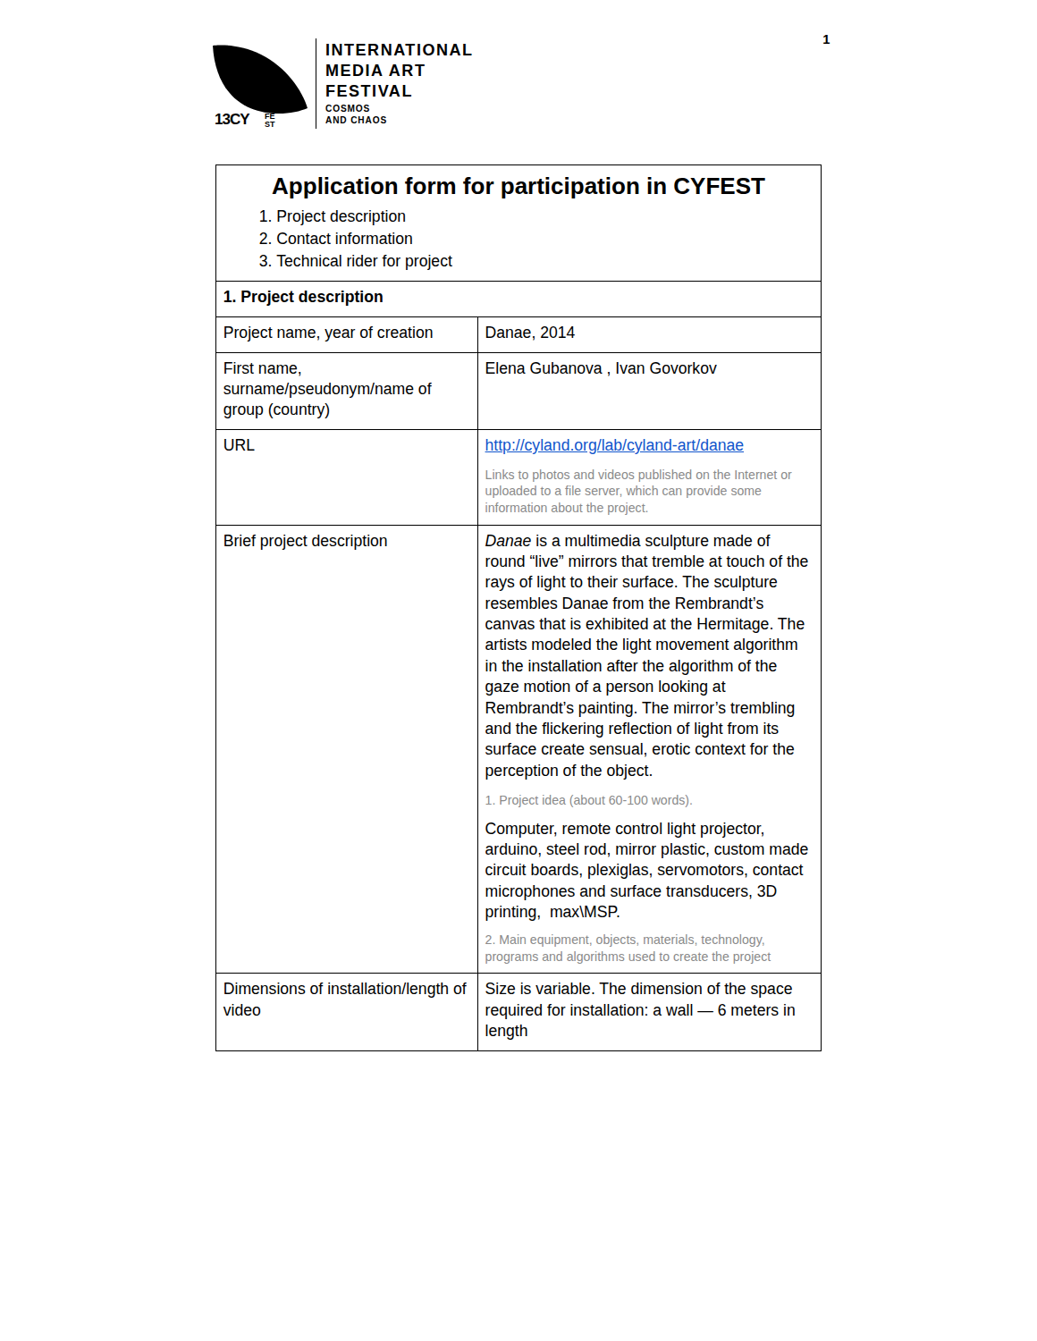1
13CY FE ST
INTERNATIONAL
MEDIA ART
FESTIVAL
COSMOS
AND CHAOS
| Application form for participation in CYFEST Project description Contact information Technical rider for project |
| 1. Project description |
| Project name, year of creation | Danae, 2014 |
| First name, surname/pseudonym/name of group (country) | Elena Gubanova , Ivan Govorkov |
| URL | http://cyland.org/lab/cyland-art/danae Links to photos and videos published on the Internet or uploaded to a file server, which can provide some information about the project. |
| Brief project description | Danae is a multimedia sculpture made of round “live” mirrors that tremble at touch of the rays of light to their surface. The sculpture resembles Danae from the Rembrandt’s canvas that is exhibited at the Hermitage. The artists modeled the light movement algorithm in the installation after the algorithm of the gaze motion of a person looking at Rembrandt’s painting. The mirror’s trembling and the flickering reflection of light from its surface create sensual, erotic context for the perception of the object. 1. Project idea (about 60-100 words). Computer, remote control light projector, arduino, steel rod, mirror plastic, custom made circuit boards, plexiglas, servomotors, contact microphones and surface transducers, 3D printing, max\MSP. 2. Main equipment, objects, materials, technology, programs and algorithms used to create the project |
| Dimensions of installation/length of video | Size is variable. The dimension of the space required for installation: a wall — 6 meters in length |